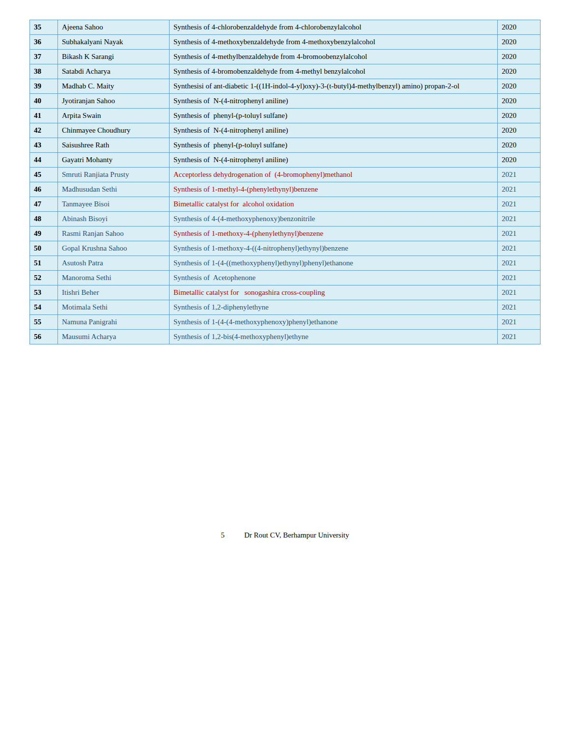| 35 | Ajeena Sahoo | Synthesis of 4-chlorobenzaldehyde from 4-chlorobenzylalcohol | 2020 |
| 36 | Subhakalyani Nayak | Synthesis of 4-methoxybenzaldehyde from 4-methoxybenzylalcohol | 2020 |
| 37 | Bikash K Sarangi | Synthesis of 4-methylbenzaldehyde from 4-bromoobenzylalcohol | 2020 |
| 38 | Satabdi Acharya | Synthesis of 4-bromobenzaldehyde from 4-methyl benzylalcohol | 2020 |
| 39 | Madhab C. Maity | Synthesisi of ant-diabetic 1-((1H-indol-4-yl)oxy)-3-(t-butyl)4-methylbenzyl) amino) propan-2-ol | 2020 |
| 40 | Jyotiranjan Sahoo | Synthesis of N-(4-nitrophenyl aniline) | 2020 |
| 41 | Arpita Swain | Synthesis of phenyl-(p-toluyl sulfane) | 2020 |
| 42 | Chinmayee Choudhury | Synthesis of N-(4-nitrophenyl aniline) | 2020 |
| 43 | Saisushree Rath | Synthesis of phenyl-(p-toluyl sulfane) | 2020 |
| 44 | Gayatri Mohanty | Synthesis of N-(4-nitrophenyl aniline) | 2020 |
| 45 | Smruti Ranjiata Prusty | Acceptorless dehydrogenation of (4-bromophenyl)methanol | 2021 |
| 46 | Madhusudan Sethi | Synthesis of 1-methyl-4-(phenylethynyl)benzene | 2021 |
| 47 | Tanmayee Bisoi | Bimetallic catalyst for alcohol oxidation | 2021 |
| 48 | Abinash Bisoyi | Synthesis of 4-(4-methoxyphenoxy)benzonitrile | 2021 |
| 49 | Rasmi Ranjan Sahoo | Synthesis of 1-methoxy-4-(phenylethynyl)benzene | 2021 |
| 50 | Gopal Krushna Sahoo | Synthesis of 1-methoxy-4-((4-nitrophenyl)ethynyl)benzene | 2021 |
| 51 | Asutosh Patra | Synthesis of 1-(4-((methoxyphenyl)ethynyl)phenyl)ethanone | 2021 |
| 52 | Manoroma Sethi | Synthesis of Acetophenone | 2021 |
| 53 | Itishri Beher | Bimetallic catalyst for sonogashira cross-coupling | 2021 |
| 54 | Motimala Sethi | Synthesis of 1,2-diphenylethyne | 2021 |
| 55 | Namuna Panigrahi | Synthesis of 1-(4-(4-methoxyphenoxy)phenyl)ethanone | 2021 |
| 56 | Mausumi Acharya | Synthesis of 1,2-bis(4-methoxyphenyl)ethyne | 2021 |
5 Dr Rout CV, Berhampur University